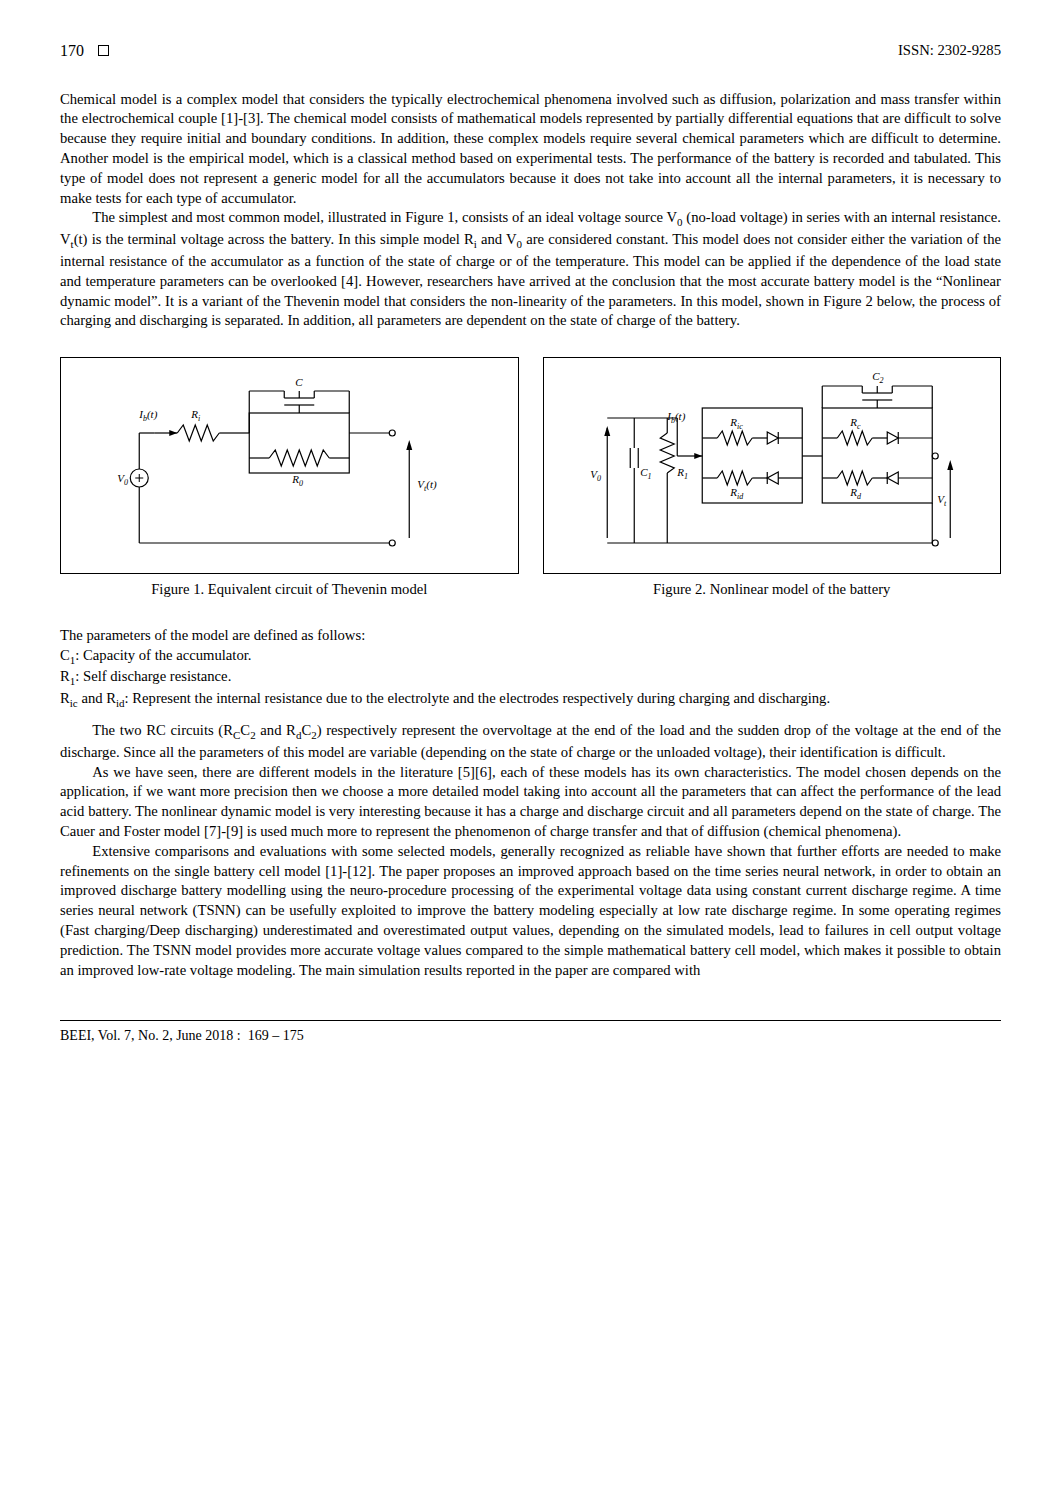170
ISSN: 2302-9285
Chemical model is a complex model that considers the typically electrochemical phenomena involved such as diffusion, polarization and mass transfer within the electrochemical couple [1]-[3]. The chemical model consists of mathematical models represented by partially differential equations that are difficult to solve because they require initial and boundary conditions. In addition, these complex models require several chemical parameters which are difficult to determine. Another model is the empirical model, which is a classical method based on experimental tests. The performance of the battery is recorded and tabulated. This type of model does not represent a generic model for all the accumulators because it does not take into account all the internal parameters, it is necessary to make tests for each type of accumulator.
The simplest and most common model, illustrated in Figure 1, consists of an ideal voltage source V0 (no-load voltage) in series with an internal resistance. Vt(t) is the terminal voltage across the battery. In this simple model Ri and V0 are considered constant. This model does not consider either the variation of the internal resistance of the accumulator as a function of the state of charge or of the temperature. This model can be applied if the dependence of the load state and temperature parameters can be overlooked [4]. However, researchers have arrived at the conclusion that the most accurate battery model is the “Nonlinear dynamic model”. It is a variant of the Thevenin model that considers the non-linearity of the parameters. In this model, shown in Figure 2 below, the process of charging and discharging is separated. In addition, all parameters are dependent on the state of charge of the battery.
C R0 V0 Ri Ib(t) Vt(t)
C2 Rc Rd Ric Rid Ib(t) C1 R1 V0 Vt
Figure 1. Equivalent circuit of Thevenin model
Figure 2. Nonlinear model of the battery
The parameters of the model are defined as follows:
C1: Capacity of the accumulator.
R1: Self discharge resistance.
Ric and Rid: Represent the internal resistance due to the electrolyte and the electrodes respectively during charging and discharging.
The two RC circuits (RCC2 and RdC2) respectively represent the overvoltage at the end of the load and the sudden drop of the voltage at the end of the discharge. Since all the parameters of this model are variable (depending on the state of charge or the unloaded voltage), their identification is difficult.
As we have seen, there are different models in the literature [5][6], each of these models has its own characteristics. The model chosen depends on the application, if we want more precision then we choose a more detailed model taking into account all the parameters that can affect the performance of the lead acid battery. The nonlinear dynamic model is very interesting because it has a charge and discharge circuit and all parameters depend on the state of charge. The Cauer and Foster model [7]-[9] is used much more to represent the phenomenon of charge transfer and that of diffusion (chemical phenomena).
Extensive comparisons and evaluations with some selected models, generally recognized as reliable have shown that further efforts are needed to make refinements on the single battery cell model [1]-[12]. The paper proposes an improved approach based on the time series neural network, in order to obtain an improved discharge battery modelling using the neuro-procedure processing of the experimental voltage data using constant current discharge regime. A time series neural network (TSNN) can be usefully exploited to improve the battery modeling especially at low rate discharge regime. In some operating regimes (Fast charging/Deep discharging) underestimated and overestimated output values, depending on the simulated models, lead to failures in cell output voltage prediction. The TSNN model provides more accurate voltage values compared to the simple mathematical battery cell model, which makes it possible to obtain an improved low-rate voltage modeling. The main simulation results reported in the paper are compared with
BEEI, Vol. 7, No. 2, June 2018 : 169 – 175